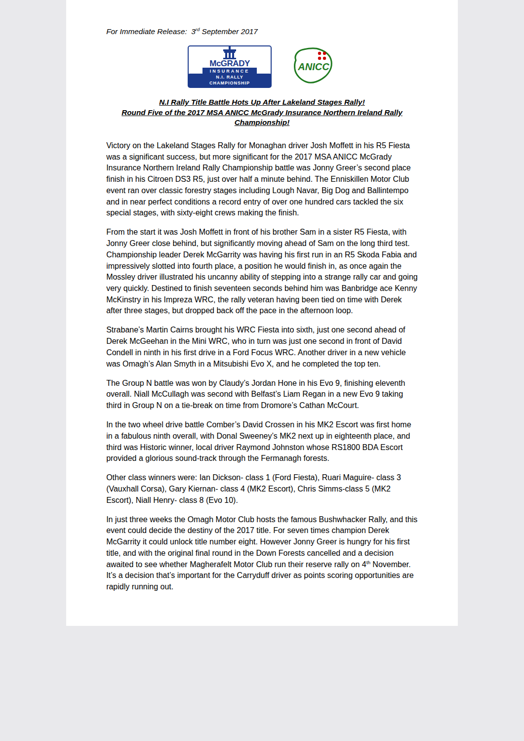For Immediate Release: 3rd September 2017
McGRADY INSURANCE N.I. RALLY CHAMPIONSHIP ANICC
N.I Rally Title Battle Hots Up After Lakeland Stages Rally! Round Five of the 2017 MSA ANICC McGrady Insurance Northern Ireland Rally Championship!
Victory on the Lakeland Stages Rally for Monaghan driver Josh Moffett in his R5 Fiesta was a significant success, but more significant for the 2017 MSA ANICC McGrady Insurance Northern Ireland Rally Championship battle was Jonny Greer’s second place finish in his Citroen DS3 R5, just over half a minute behind. The Enniskillen Motor Club event ran over classic forestry stages including Lough Navar, Big Dog and Ballintempo and in near perfect conditions a record entry of over one hundred cars tackled the six special stages, with sixty-eight crews making the finish.
From the start it was Josh Moffett in front of his brother Sam in a sister R5 Fiesta, with Jonny Greer close behind, but significantly moving ahead of Sam on the long third test. Championship leader Derek McGarrity was having his first run in an R5 Skoda Fabia and impressively slotted into fourth place, a position he would finish in, as once again the Mossley driver illustrated his uncanny ability of stepping into a strange rally car and going very quickly. Destined to finish seventeen seconds behind him was Banbridge ace Kenny McKinstry in his Impreza WRC, the rally veteran having been tied on time with Derek after three stages, but dropped back off the pace in the afternoon loop.
Strabane’s Martin Cairns brought his WRC Fiesta into sixth, just one second ahead of Derek McGeehan in the Mini WRC, who in turn was just one second in front of David Condell in ninth in his first drive in a Ford Focus WRC. Another driver in a new vehicle was Omagh’s Alan Smyth in a Mitsubishi Evo X, and he completed the top ten.
The Group N battle was won by Claudy’s Jordan Hone in his Evo 9, finishing eleventh overall. Niall McCullagh was second with Belfast’s Liam Regan in a new Evo 9 taking third in Group N on a tie-break on time from Dromore’s Cathan McCourt.
In the two wheel drive battle Comber’s David Crossen in his MK2 Escort was first home in a fabulous ninth overall, with Donal Sweeney’s MK2 next up in eighteenth place, and third was Historic winner, local driver Raymond Johnston whose RS1800 BDA Escort provided a glorious sound-track through the Fermanagh forests.
Other class winners were: Ian Dickson- class 1 (Ford Fiesta), Ruari Maguire- class 3 (Vauxhall Corsa), Gary Kiernan- class 4 (MK2 Escort), Chris Simms-class 5 (MK2 Escort), Niall Henry- class 8 (Evo 10).
In just three weeks the Omagh Motor Club hosts the famous Bushwhacker Rally, and this event could decide the destiny of the 2017 title. For seven times champion Derek McGarrity it could unlock title number eight. However Jonny Greer is hungry for his first title, and with the original final round in the Down Forests cancelled and a decision awaited to see whether Magherafelt Motor Club run their reserve rally on 4th November. It’s a decision that’s important for the Carryduff driver as points scoring opportunities are rapidly running out.